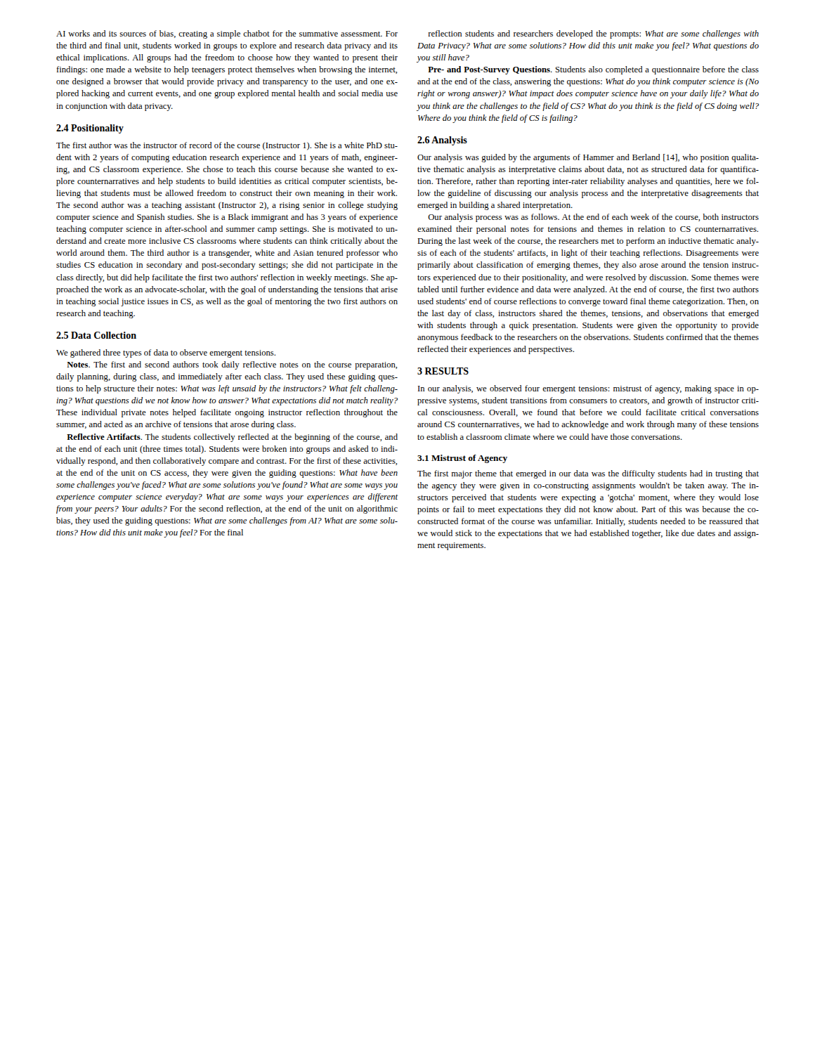AI works and its sources of bias, creating a simple chatbot for the summative assessment. For the third and final unit, students worked in groups to explore and research data privacy and its ethical implications. All groups had the freedom to choose how they wanted to present their findings: one made a website to help teenagers protect themselves when browsing the internet, one designed a browser that would provide privacy and transparency to the user, and one explored hacking and current events, and one group explored mental health and social media use in conjunction with data privacy.
2.4 Positionality
The first author was the instructor of record of the course (Instructor 1). She is a white PhD student with 2 years of computing education research experience and 11 years of math, engineering, and CS classroom experience. She chose to teach this course because she wanted to explore counternarratives and help students to build identities as critical computer scientists, believing that students must be allowed freedom to construct their own meaning in their work. The second author was a teaching assistant (Instructor 2), a rising senior in college studying computer science and Spanish studies. She is a Black immigrant and has 3 years of experience teaching computer science in after-school and summer camp settings. She is motivated to understand and create more inclusive CS classrooms where students can think critically about the world around them. The third author is a transgender, white and Asian tenured professor who studies CS education in secondary and post-secondary settings; she did not participate in the class directly, but did help facilitate the first two authors' reflection in weekly meetings. She approached the work as an advocate-scholar, with the goal of understanding the tensions that arise in teaching social justice issues in CS, as well as the goal of mentoring the two first authors on research and teaching.
2.5 Data Collection
We gathered three types of data to observe emergent tensions.
Notes. The first and second authors took daily reflective notes on the course preparation, daily planning, during class, and immediately after each class. They used these guiding questions to help structure their notes: What was left unsaid by the instructors? What felt challenging? What questions did we not know how to answer? What expectations did not match reality? These individual private notes helped facilitate ongoing instructor reflection throughout the summer, and acted as an archive of tensions that arose during class.
Reflective Artifacts. The students collectively reflected at the beginning of the course, and at the end of each unit (three times total). Students were broken into groups and asked to individually respond, and then collaboratively compare and contrast. For the first of these activities, at the end of the unit on CS access, they were given the guiding questions: What have been some challenges you've faced? What are some solutions you've found? What are some ways you experience computer science everyday? What are some ways your experiences are different from your peers? Your adults? For the second reflection, at the end of the unit on algorithmic bias, they used the guiding questions: What are some challenges from AI? What are some solutions? How did this unit make you feel? For the final
reflection students and researchers developed the prompts: What are some challenges with Data Privacy? What are some solutions? How did this unit make you feel? What questions do you still have?
Pre- and Post-Survey Questions. Students also completed a questionnaire before the class and at the end of the class, answering the questions: What do you think computer science is (No right or wrong answer)? What impact does computer science have on your daily life? What do you think are the challenges to the field of CS? What do you think is the field of CS doing well? Where do you think the field of CS is failing?
2.6 Analysis
Our analysis was guided by the arguments of Hammer and Berland [14], who position qualitative thematic analysis as interpretative claims about data, not as structured data for quantification. Therefore, rather than reporting inter-rater reliability analyses and quantities, here we follow the guideline of discussing our analysis process and the interpretative disagreements that emerged in building a shared interpretation.
Our analysis process was as follows. At the end of each week of the course, both instructors examined their personal notes for tensions and themes in relation to CS counternarratives. During the last week of the course, the researchers met to perform an inductive thematic analysis of each of the students' artifacts, in light of their teaching reflections. Disagreements were primarily about classification of emerging themes, they also arose around the tension instructors experienced due to their positionality, and were resolved by discussion. Some themes were tabled until further evidence and data were analyzed. At the end of course, the first two authors used students' end of course reflections to converge toward final theme categorization. Then, on the last day of class, instructors shared the themes, tensions, and observations that emerged with students through a quick presentation. Students were given the opportunity to provide anonymous feedback to the researchers on the observations. Students confirmed that the themes reflected their experiences and perspectives.
3 RESULTS
In our analysis, we observed four emergent tensions: mistrust of agency, making space in oppressive systems, student transitions from consumers to creators, and growth of instructor critical consciousness. Overall, we found that before we could facilitate critical conversations around CS counternarratives, we had to acknowledge and work through many of these tensions to establish a classroom climate where we could have those conversations.
3.1 Mistrust of Agency
The first major theme that emerged in our data was the difficulty students had in trusting that the agency they were given in co-constructing assignments wouldn't be taken away. The instructors perceived that students were expecting a 'gotcha' moment, where they would lose points or fail to meet expectations they did not know about. Part of this was because the co-constructed format of the course was unfamiliar. Initially, students needed to be reassured that we would stick to the expectations that we had established together, like due dates and assignment requirements.